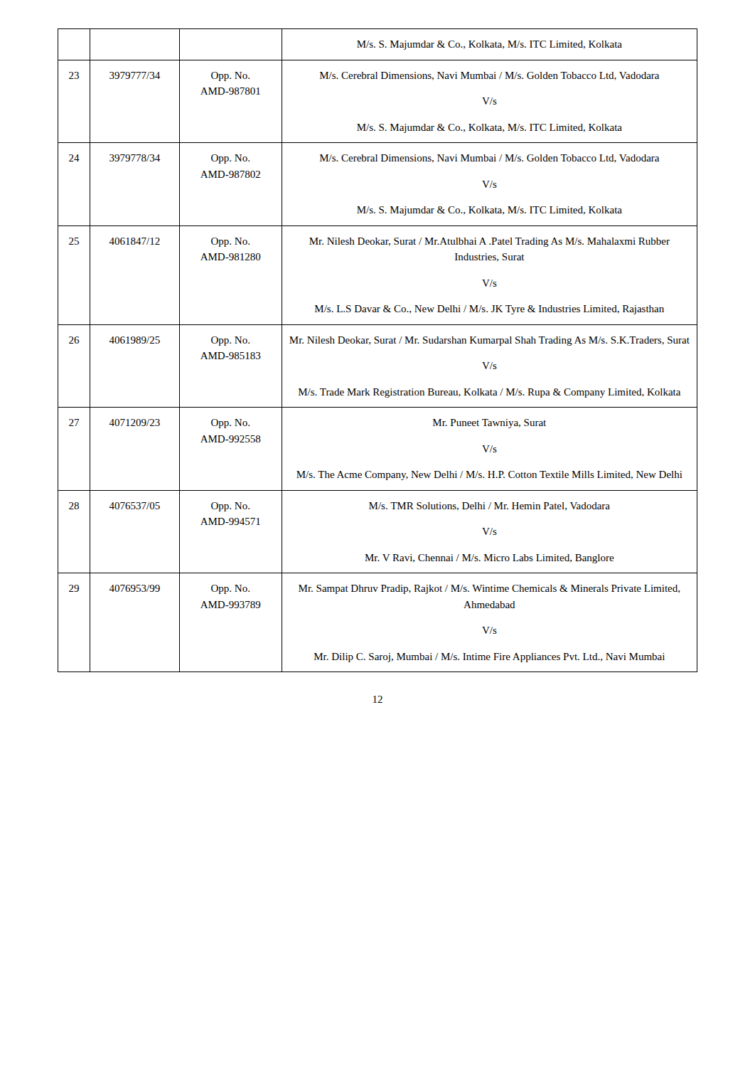| | | | M/s. S. Majumdar & Co., Kolkata, M/s. ITC Limited, Kolkata |
| 23 | 3979777/34 | Opp. No. AMD-987801 | M/s. Cerebral Dimensions, Navi Mumbai / M/s. Golden Tobacco Ltd, Vadodara V/s M/s. S. Majumdar & Co., Kolkata, M/s. ITC Limited, Kolkata |
| 24 | 3979778/34 | Opp. No. AMD-987802 | M/s. Cerebral Dimensions, Navi Mumbai / M/s. Golden Tobacco Ltd, Vadodara V/s M/s. S. Majumdar & Co., Kolkata, M/s. ITC Limited, Kolkata |
| 25 | 4061847/12 | Opp. No. AMD-981280 | Mr. Nilesh Deokar, Surat / Mr.Atulbhai A .Patel Trading As M/s. Mahalaxmi Rubber Industries, Surat V/s M/s. L.S Davar & Co., New Delhi / M/s. JK Tyre & Industries Limited, Rajasthan |
| 26 | 4061989/25 | Opp. No. AMD-985183 | Mr. Nilesh Deokar, Surat / Mr. Sudarshan Kumarpal Shah Trading As M/s. S.K.Traders, Surat V/s M/s. Trade Mark Registration Bureau, Kolkata / M/s. Rupa & Company Limited, Kolkata |
| 27 | 4071209/23 | Opp. No. AMD-992558 | Mr. Puneet Tawniya, Surat V/s M/s. The Acme Company, New Delhi / M/s. H.P. Cotton Textile Mills Limited, New Delhi |
| 28 | 4076537/05 | Opp. No. AMD-994571 | M/s. TMR Solutions, Delhi / Mr. Hemin Patel, Vadodara V/s Mr. V Ravi, Chennai / M/s. Micro Labs Limited, Banglore |
| 29 | 4076953/99 | Opp. No. AMD-993789 | Mr. Sampat Dhruv Pradip, Rajkot / M/s. Wintime Chemicals & Minerals Private Limited, Ahmedabad V/s Mr. Dilip C. Saroj, Mumbai / M/s. Intime Fire Appliances Pvt. Ltd., Navi Mumbai |
12